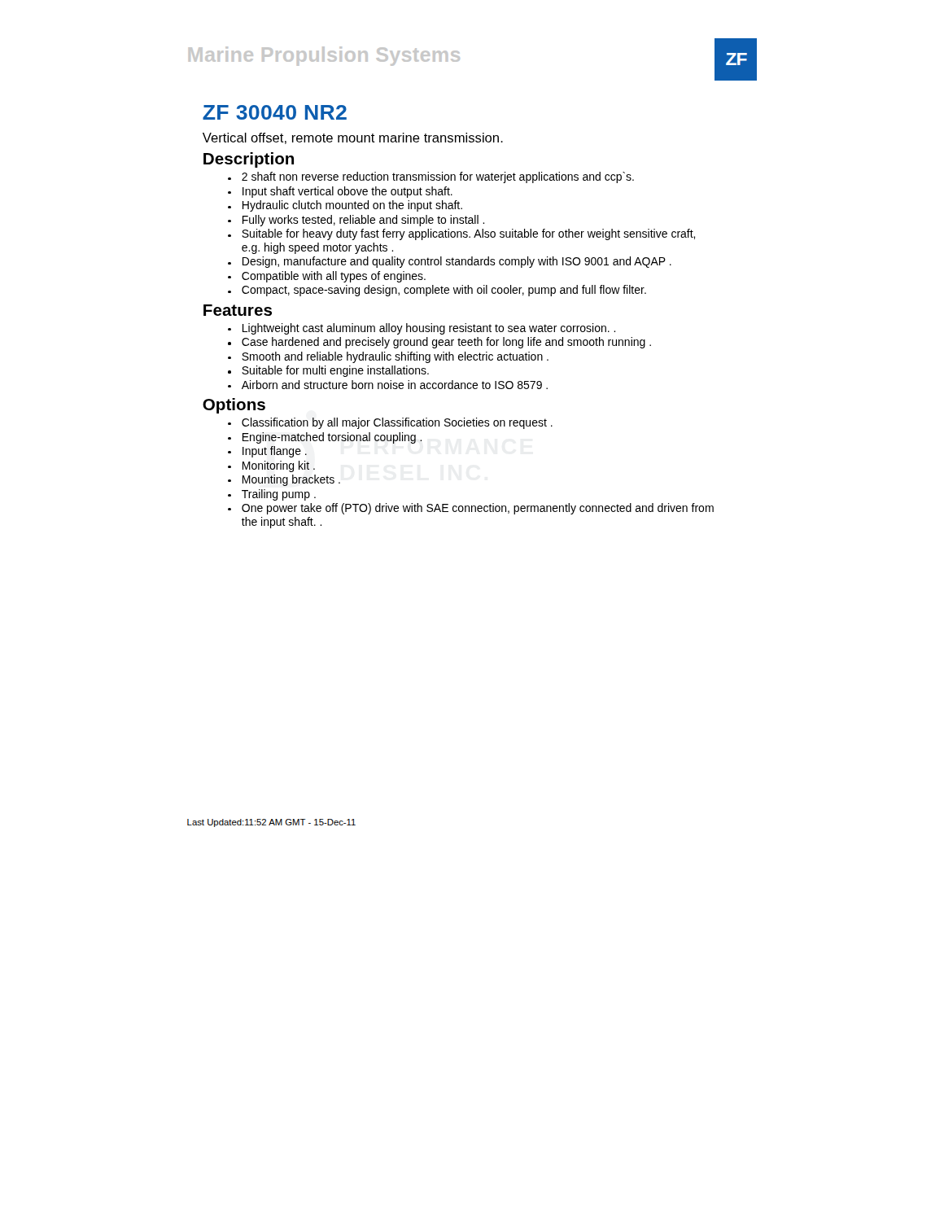Marine Propulsion Systems
ZF
D
PERFORMANCE
DIESEL INC.
ZF 30040 NR2
Vertical offset, remote mount marine transmission.
Description
2 shaft non reverse reduction transmission for waterjet applications and ccp`s.
Input shaft vertical obove the output shaft.
Hydraulic clutch mounted on the input shaft.
Fully works tested, reliable and simple to install .
Suitable for heavy duty fast ferry applications. Also suitable for other weight sensitive craft, e.g. high speed motor yachts .
Design, manufacture and quality control standards comply with ISO 9001 and AQAP .
Compatible with all types of engines.
Compact, space-saving design, complete with oil cooler, pump and full flow filter.
Features
Lightweight cast aluminum alloy housing resistant to sea water corrosion. .
Case hardened and precisely ground gear teeth for long life and smooth running .
Smooth and reliable hydraulic shifting with electric actuation .
Suitable for multi engine installations.
Airborn and structure born noise in accordance to ISO 8579 .
Options
Classification by all major Classification Societies on request .
Engine-matched torsional coupling .
Input flange .
Monitoring kit .
Mounting brackets .
Trailing pump .
One power take off (PTO) drive with SAE connection, permanently connected and driven from the input shaft. .
Last Updated:11:52 AM GMT - 15-Dec-11